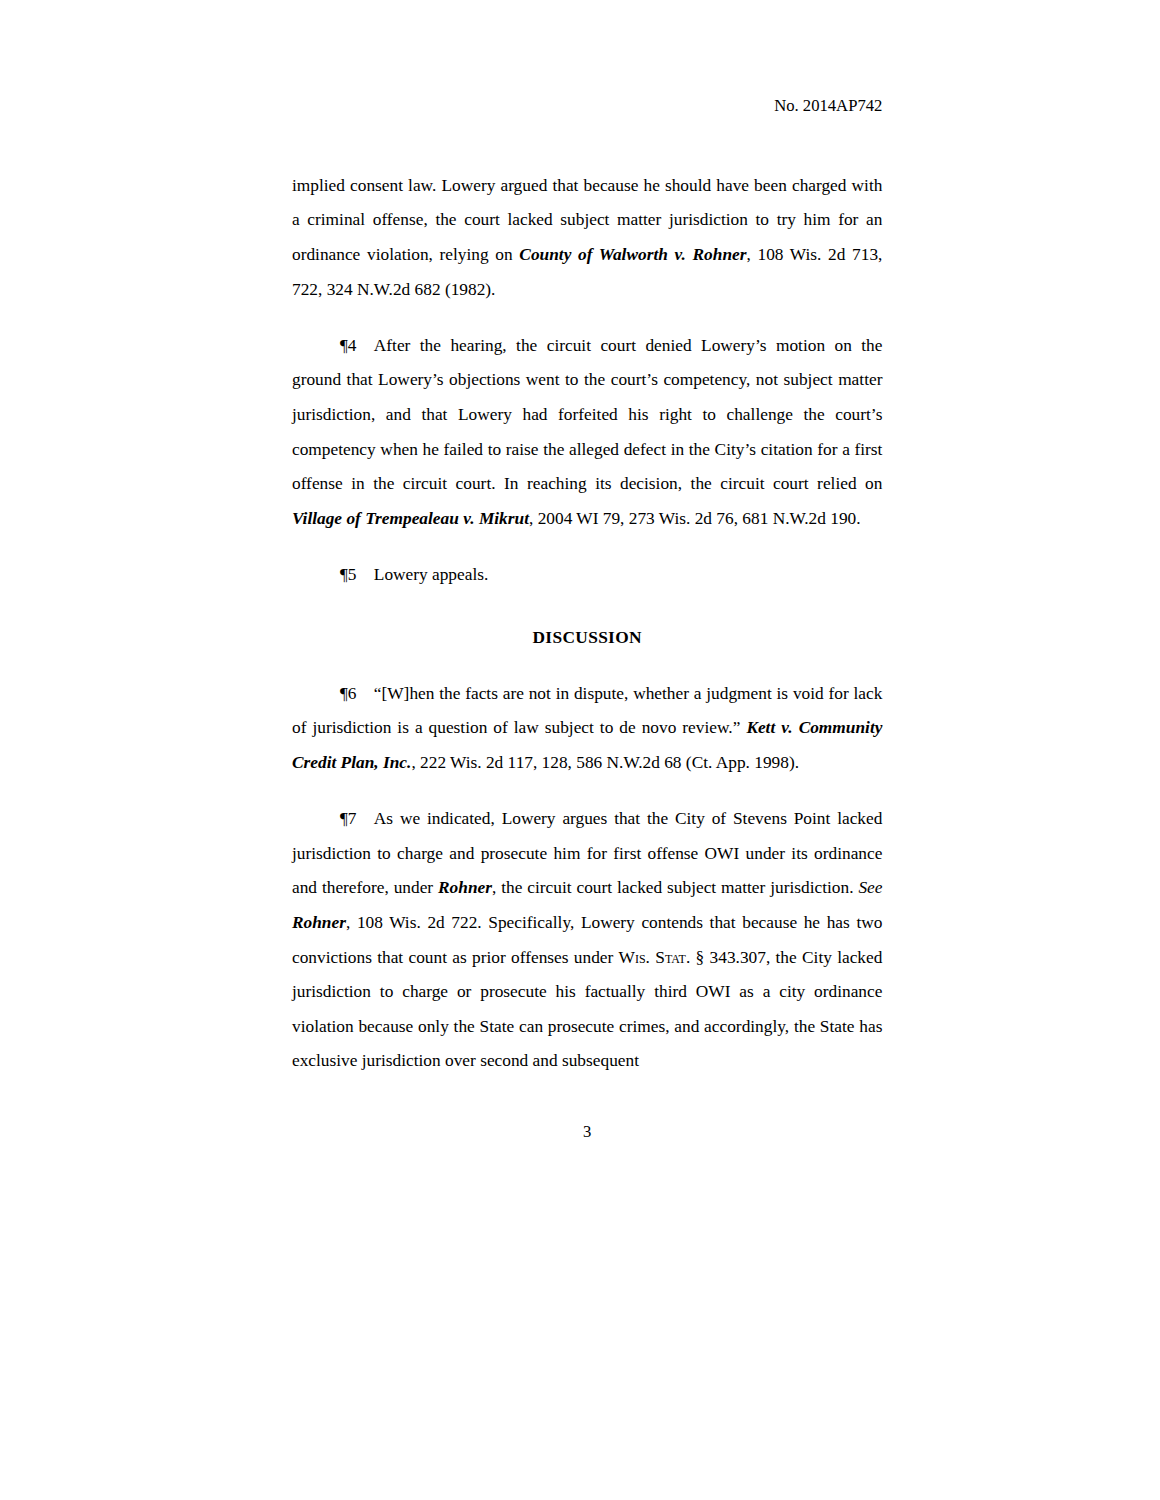No. 2014AP742
implied consent law. Lowery argued that because he should have been charged with a criminal offense, the court lacked subject matter jurisdiction to try him for an ordinance violation, relying on County of Walworth v. Rohner, 108 Wis. 2d 713, 722, 324 N.W.2d 682 (1982).
¶4 After the hearing, the circuit court denied Lowery’s motion on the ground that Lowery’s objections went to the court’s competency, not subject matter jurisdiction, and that Lowery had forfeited his right to challenge the court’s competency when he failed to raise the alleged defect in the City’s citation for a first offense in the circuit court. In reaching its decision, the circuit court relied on Village of Trempealeau v. Mikrut, 2004 WI 79, 273 Wis. 2d 76, 681 N.W.2d 190.
¶5 Lowery appeals.
DISCUSSION
¶6“[W]hen the facts are not in dispute, whether a judgment is void for lack of jurisdiction is a question of law subject to de novo review.” Kett v. Community Credit Plan, Inc., 222 Wis. 2d 117, 128, 586 N.W.2d 68 (Ct. App. 1998).
¶7 As we indicated, Lowery argues that the City of Stevens Point lacked jurisdiction to charge and prosecute him for first offense OWI under its ordinance and therefore, under Rohner, the circuit court lacked subject matter jurisdiction. See Rohner, 108 Wis. 2d 722. Specifically, Lowery contends that because he has two convictions that count as prior offenses under Wis. Stat. § 343.307, the City lacked jurisdiction to charge or prosecute his factually third OWI as a city ordinance violation because only the State can prosecute crimes, and accordingly, the State has exclusive jurisdiction over second and subsequent
3